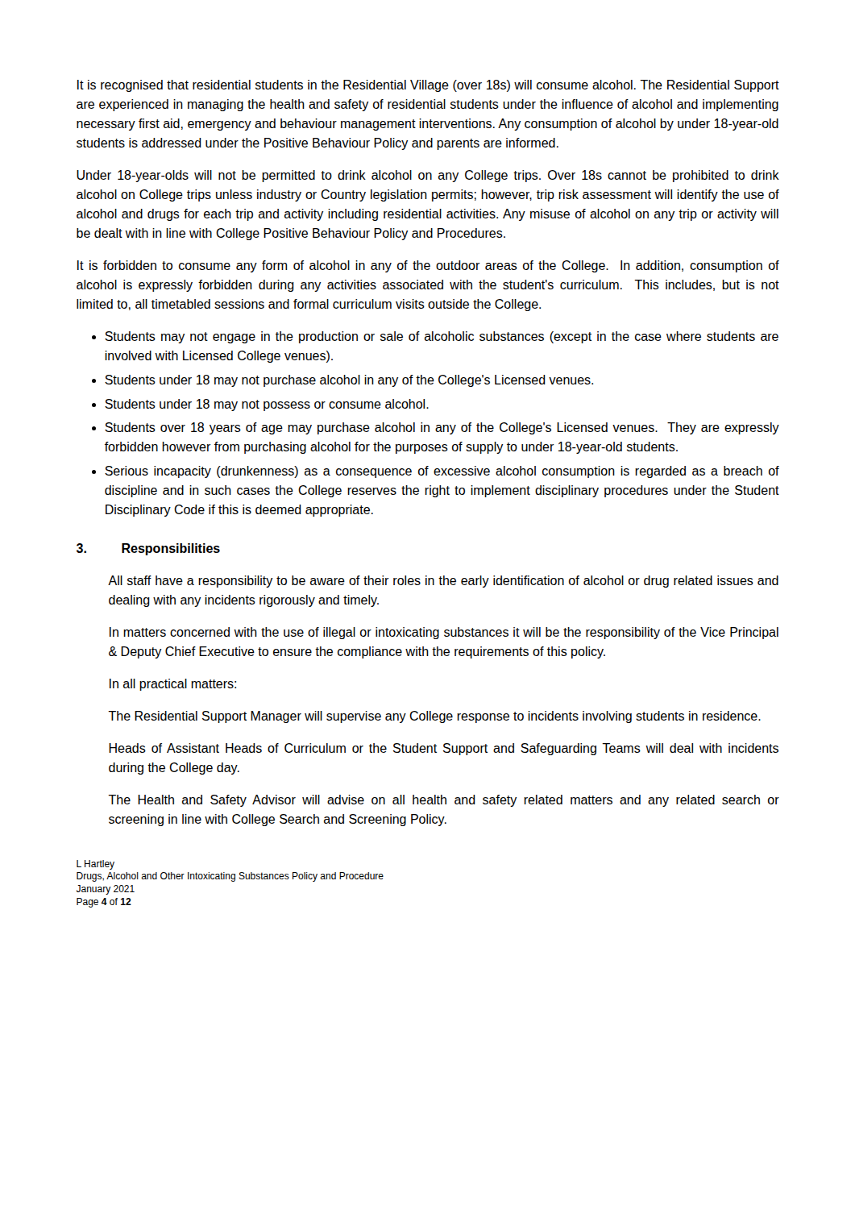It is recognised that residential students in the Residential Village (over 18s) will consume alcohol. The Residential Support are experienced in managing the health and safety of residential students under the influence of alcohol and implementing necessary first aid, emergency and behaviour management interventions. Any consumption of alcohol by under 18-year-old students is addressed under the Positive Behaviour Policy and parents are informed.
Under 18-year-olds will not be permitted to drink alcohol on any College trips. Over 18s cannot be prohibited to drink alcohol on College trips unless industry or Country legislation permits; however, trip risk assessment will identify the use of alcohol and drugs for each trip and activity including residential activities. Any misuse of alcohol on any trip or activity will be dealt with in line with College Positive Behaviour Policy and Procedures.
It is forbidden to consume any form of alcohol in any of the outdoor areas of the College. In addition, consumption of alcohol is expressly forbidden during any activities associated with the student's curriculum. This includes, but is not limited to, all timetabled sessions and formal curriculum visits outside the College.
Students may not engage in the production or sale of alcoholic substances (except in the case where students are involved with Licensed College venues).
Students under 18 may not purchase alcohol in any of the College's Licensed venues.
Students under 18 may not possess or consume alcohol.
Students over 18 years of age may purchase alcohol in any of the College's Licensed venues. They are expressly forbidden however from purchasing alcohol for the purposes of supply to under 18-year-old students.
Serious incapacity (drunkenness) as a consequence of excessive alcohol consumption is regarded as a breach of discipline and in such cases the College reserves the right to implement disciplinary procedures under the Student Disciplinary Code if this is deemed appropriate.
3. Responsibilities
All staff have a responsibility to be aware of their roles in the early identification of alcohol or drug related issues and dealing with any incidents rigorously and timely.
In matters concerned with the use of illegal or intoxicating substances it will be the responsibility of the Vice Principal & Deputy Chief Executive to ensure the compliance with the requirements of this policy.
In all practical matters:
The Residential Support Manager will supervise any College response to incidents involving students in residence.
Heads of Assistant Heads of Curriculum or the Student Support and Safeguarding Teams will deal with incidents during the College day.
The Health and Safety Advisor will advise on all health and safety related matters and any related search or screening in line with College Search and Screening Policy.
L Hartley
Drugs, Alcohol and Other Intoxicating Substances Policy and Procedure
January 2021
Page 4 of 12